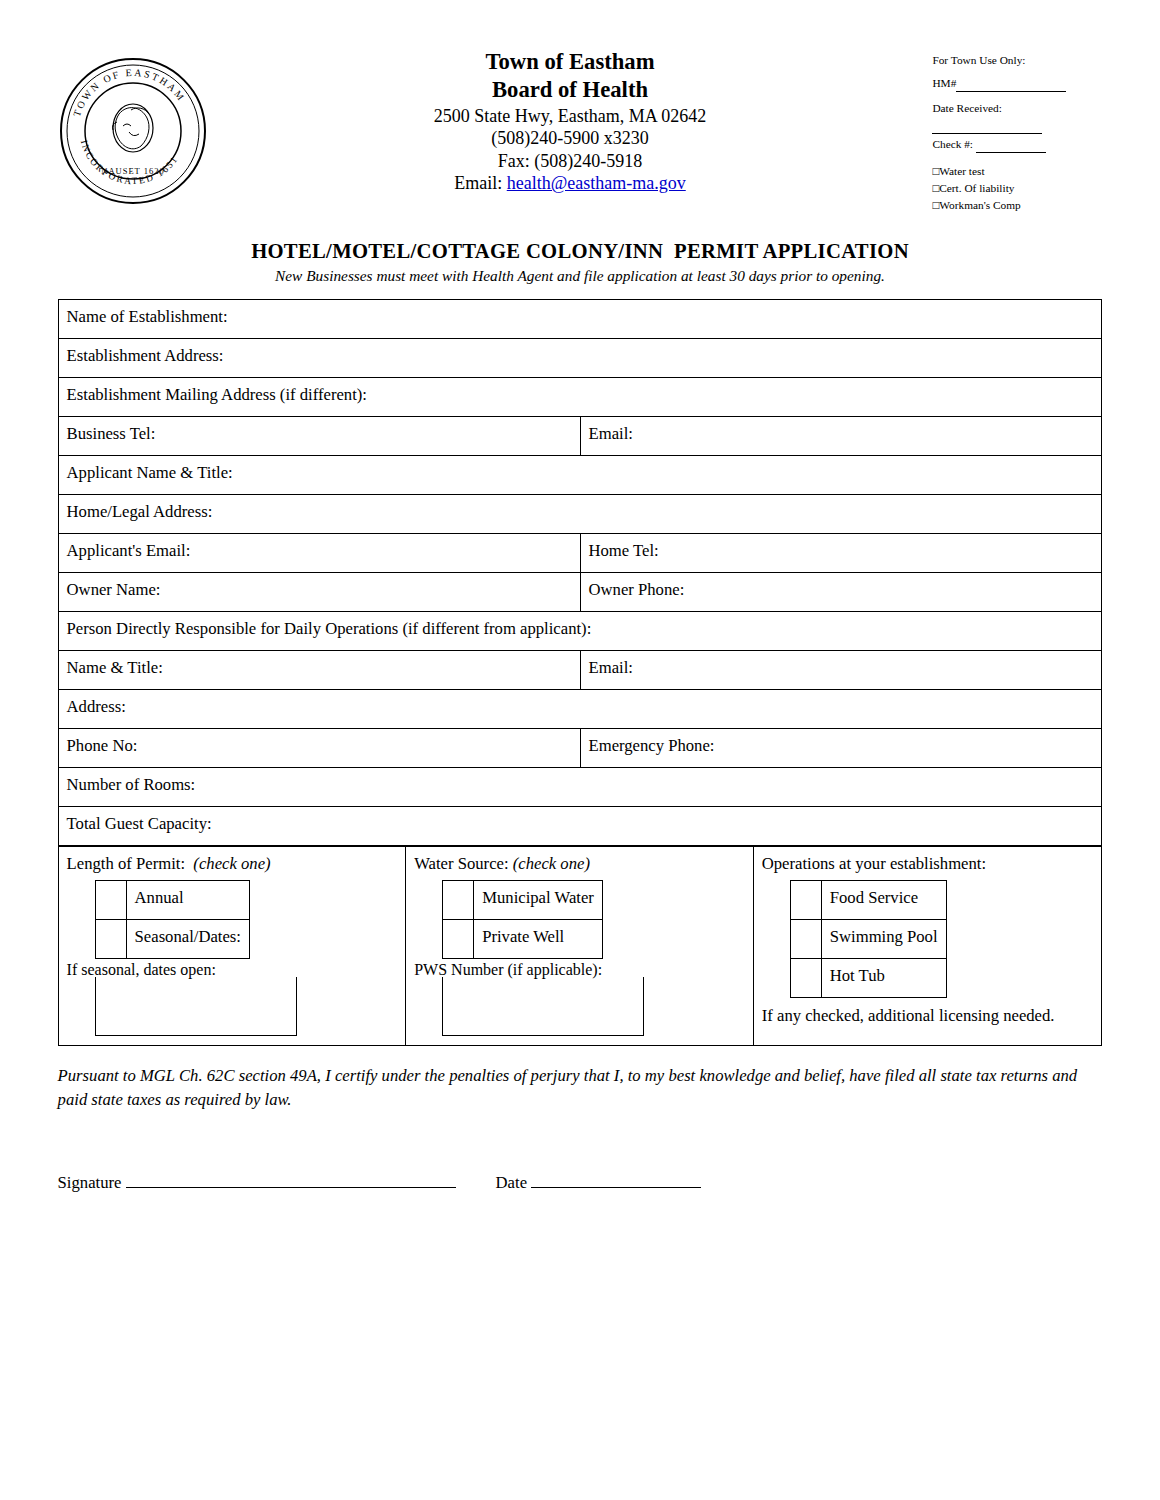TOWN OF EASTHAM INCORPORATED 1651 NAUSET 1620
Town of Eastham
Board of Health
2500 State Hwy, Eastham, MA 02642
(508)240-5900 x3230
Fax: (508)240-5918
Email: health@eastham-ma.gov
For Town Use Only:
HM#
Date Received:
Check #:
□Water test
□Cert. Of liability
□Workman's Comp
HOTEL/MOTEL/COTTAGE COLONY/INN PERMIT APPLICATION
New Businesses must meet with Health Agent and file application at least 30 days prior to opening.
| Name of Establishment: |
| Establishment Address: |
| Establishment Mailing Address (if different): |
| Business Tel: | Email: |
| Applicant Name & Title: |
| Home/Legal Address: |
| Applicant's Email: | Home Tel: |
| Owner Name: | Owner Phone: |
| Person Directly Responsible for Daily Operations (if different from applicant): |
| Name & Title: | Email: |
| Address: |
| Phone No: | Emergency Phone: |
| Number of Rooms: |
| Total Guest Capacity: |
| Length of Permit: (check one) / / Annual / / / Seasonal/Dates: / If seasonal, dates open: | Water Source: (check one) / / Municipal Water / / / Private Well / PWS Number (if applicable): | Operations at your establishment: / / Food Service / / / Swimming Pool / / / Hot Tub / If any checked, additional licensing needed. |
Pursuant to MGL Ch. 62C section 49A, I certify under the penalties of perjury that I, to my best knowledge and belief, have filed all state tax returns and paid state taxes as required by law.
Signature
Date